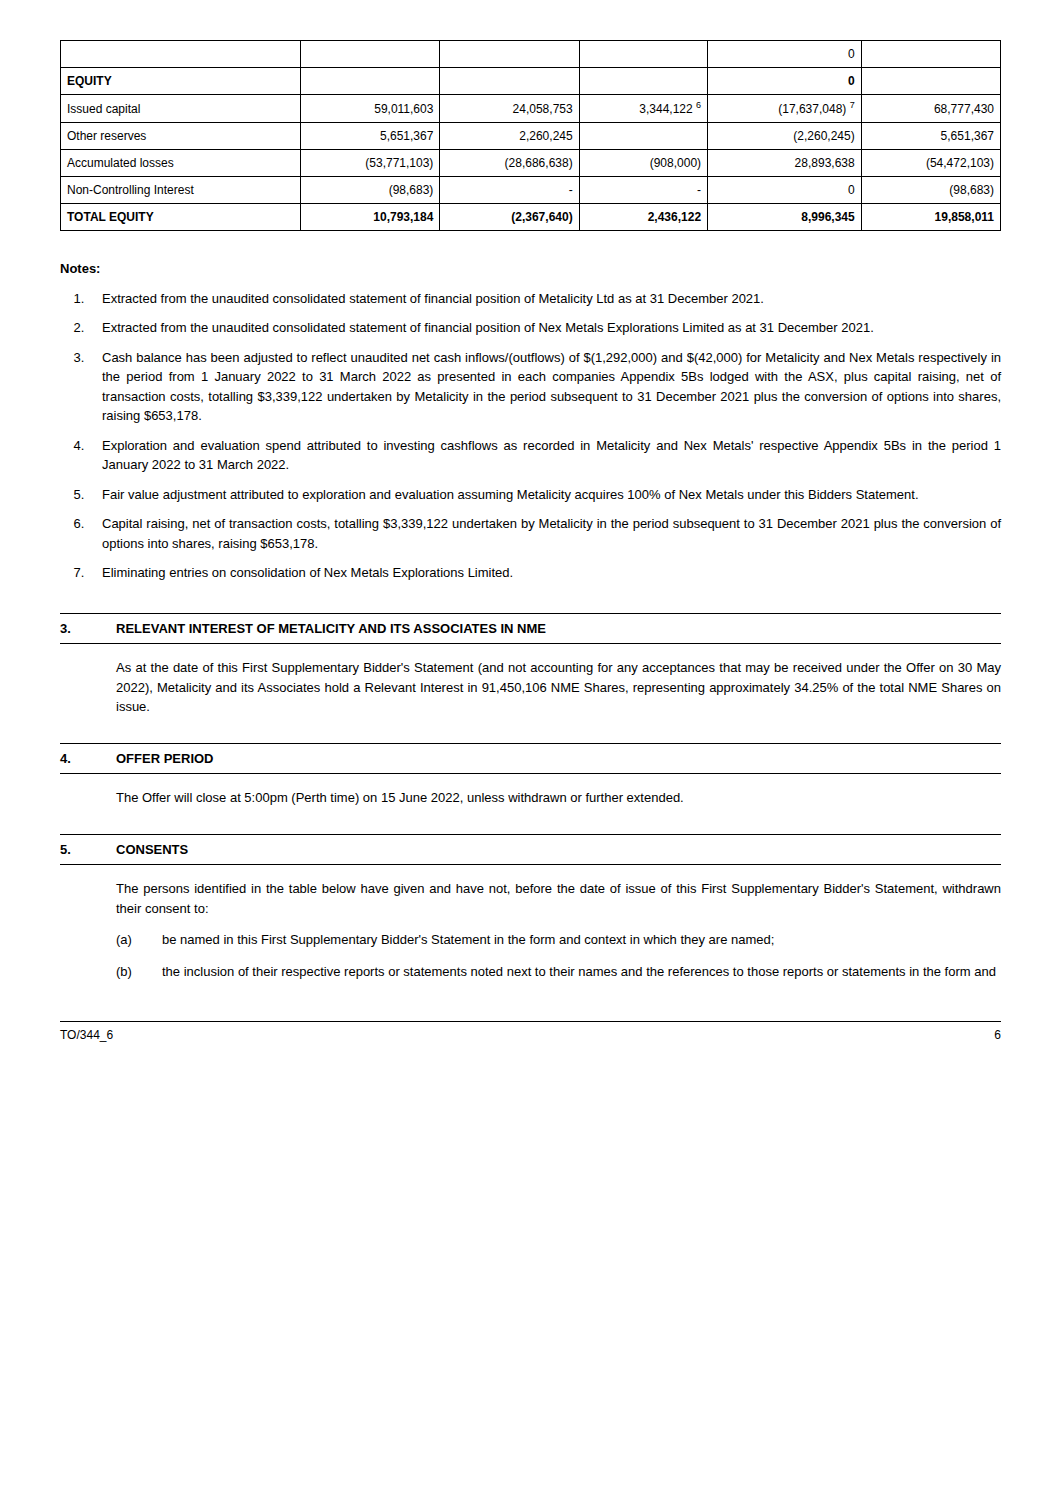| | | | | 0 | |
| EQUITY | | | | 0 | |
| Issued capital | 59,011,603 | 24,058,753 | 3,344,122 6 | (17,637,048) 7 | 68,777,430 |
| Other reserves | 5,651,367 | 2,260,245 | | (2,260,245) | 5,651,367 |
| Accumulated losses | (53,771,103) | (28,686,638) | (908,000) | 28,893,638 | (54,472,103) |
| Non-Controlling Interest | (98,683) | - | - | 0 | (98,683) |
| TOTAL EQUITY | 10,793,184 | (2,367,640) | 2,436,122 | 8,996,345 | 19,858,011 |
Notes:
Extracted from the unaudited consolidated statement of financial position of Metalicity Ltd as at 31 December 2021.
Extracted from the unaudited consolidated statement of financial position of Nex Metals Explorations Limited as at 31 December 2021.
Cash balance has been adjusted to reflect unaudited net cash inflows/(outflows) of $(1,292,000) and $(42,000) for Metalicity and Nex Metals respectively in the period from 1 January 2022 to 31 March 2022 as presented in each companies Appendix 5Bs lodged with the ASX, plus capital raising, net of transaction costs, totalling $3,339,122 undertaken by Metalicity in the period subsequent to 31 December 2021 plus the conversion of options into shares, raising $653,178.
Exploration and evaluation spend attributed to investing cashflows as recorded in Metalicity and Nex Metals' respective Appendix 5Bs in the period 1 January 2022 to 31 March 2022.
Fair value adjustment attributed to exploration and evaluation assuming Metalicity acquires 100% of Nex Metals under this Bidders Statement.
Capital raising, net of transaction costs, totalling $3,339,122 undertaken by Metalicity in the period subsequent to 31 December 2021 plus the conversion of options into shares, raising $653,178.
Eliminating entries on consolidation of Nex Metals Explorations Limited.
3. RELEVANT INTEREST OF METALICITY AND ITS ASSOCIATES IN NME
As at the date of this First Supplementary Bidder's Statement (and not accounting for any acceptances that may be received under the Offer on 30 May 2022), Metalicity and its Associates hold a Relevant Interest in 91,450,106 NME Shares, representing approximately 34.25% of the total NME Shares on issue.
4. OFFER PERIOD
The Offer will close at 5:00pm (Perth time) on 15 June 2022, unless withdrawn or further extended.
5. CONSENTS
The persons identified in the table below have given and have not, before the date of issue of this First Supplementary Bidder's Statement, withdrawn their consent to:
be named in this First Supplementary Bidder's Statement in the form and context in which they are named;
the inclusion of their respective reports or statements noted next to their names and the references to those reports or statements in the form and
TO/344_6 6